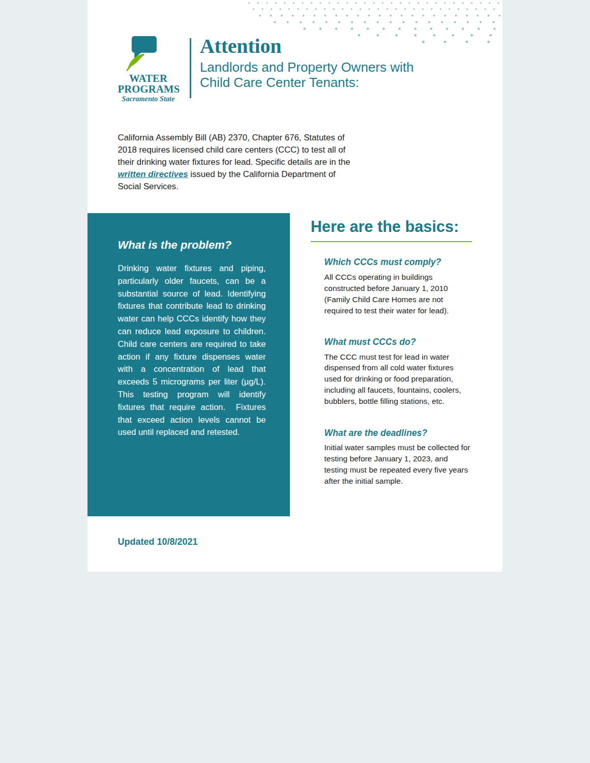WATER PROGRAMS Sacramento State
Attention
Landlords and Property Owners with
Child Care Center Tenants:
California Assembly Bill (AB) 2370, Chapter 676, Statutes of 2018 requires licensed child care centers (CCC) to test all of their drinking water fixtures for lead. Specific details are in the written directives issued by the California Department of Social Services.
What is the problem?
Drinking water fixtures and piping, particularly older faucets, can be a substantial source of lead. Identifying fixtures that contribute lead to drinking water can help CCCs identify how they can reduce lead exposure to children. Child care centers are required to take action if any fixture dispenses water with a concentration of lead that exceeds 5 micrograms per liter (µg/L). This testing program will identify fixtures that require action. Fixtures that exceed action levels cannot be used until replaced and retested.
Here are the basics:
Which CCCs must comply?
All CCCs operating in buildings constructed before January 1, 2010 (Family Child Care Homes are not required to test their water for lead).
What must CCCs do?
The CCC must test for lead in water dispensed from all cold water fixtures used for drinking or food preparation, including all faucets, fountains, coolers, bubblers, bottle filling stations, etc.
What are the deadlines?
Initial water samples must be collected for testing before January 1, 2023, and testing must be repeated every five years after the initial sample.
Updated 10/8/2021